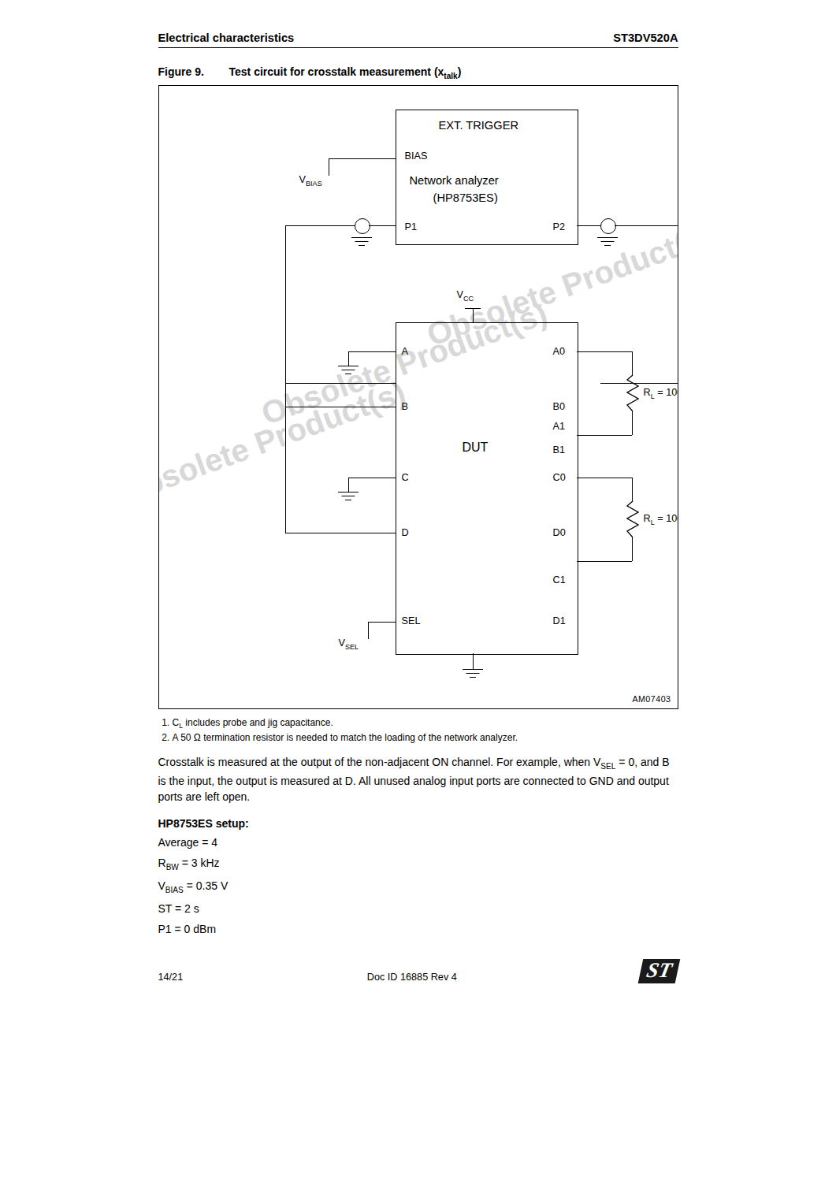Electrical characteristics
ST3DV520A
Figure 9. Test circuit for crosstalk measurement (xtalk)
Obsolete Product(s)
Obsolete Product(s)
Obsolete Product(s)
EXT. TRIGGER
BIAS
Network analyzer
(HP8753ES)
P1
P2
VBIAS
DUT
VCC
A
B
C
D
SEL
A0
B0
A1
B1
C0
D0
C1
D1
RL = 100
RL = 100
VSEL
AM07403
CL includes probe and jig capacitance.
A 50 Ω termination resistor is needed to match the loading of the network analyzer.
Crosstalk is measured at the output of the non-adjacent ON channel. For example, when VSEL = 0, and B is the input, the output is measured at D. All unused analog input ports are connected to GND and output ports are left open.
HP8753ES setup:
Average = 4
RBW = 3 kHz
VBIAS = 0.35 V
ST = 2 s
P1 = 0 dBm
14/21
Doc ID 16885 Rev 4
ST